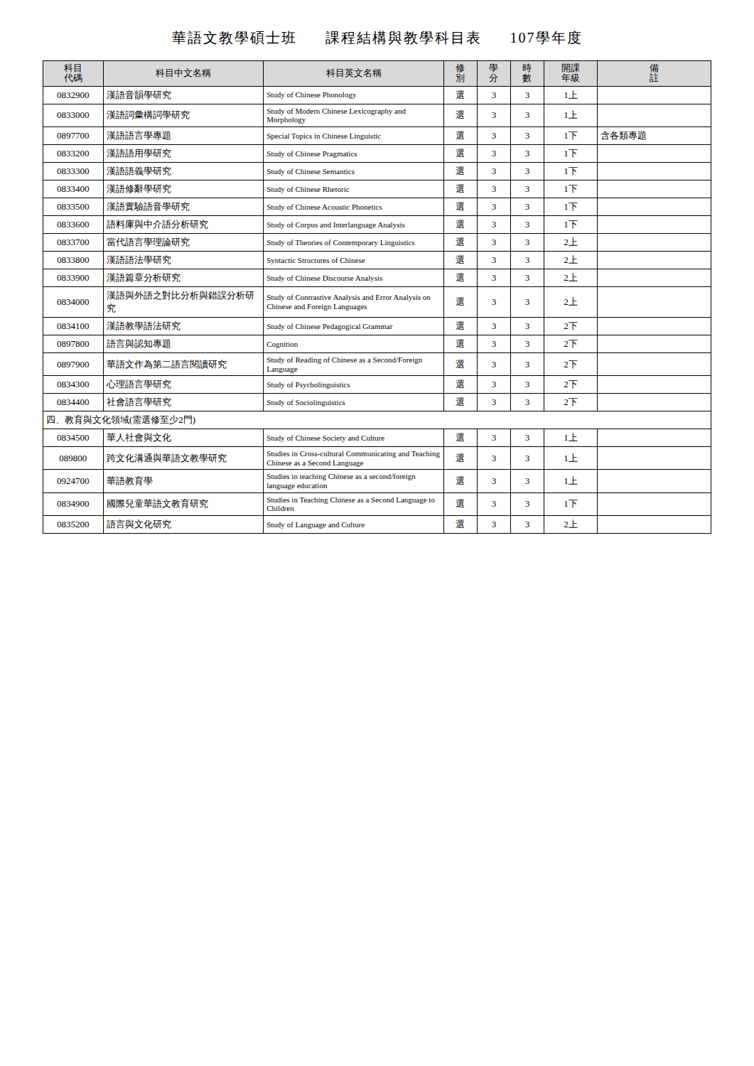華語文教學碩士班 課程結構與教學科目表 107學年度
| 科目 代碼 | 科目中文名稱 | 科目英文名稱 | 修 別 | 學 分 | 時 數 | 開課 年級 | 備 註 |
| --- | --- | --- | --- | --- | --- | --- | --- |
| 0832900 | 漢語音韻學研究 | Study of Chinese Phonology | 選 | 3 | 3 | 1上 | |
| 0833000 | 漢語詞彙構詞學研究 | Study of Modern Chinese Lexicography and Morphology | 選 | 3 | 3 | 1上 | |
| 0897700 | 漢語語言學專題 | Special Topics in Chinese Linguistic | 選 | 3 | 3 | 1下 | 含各類專題 |
| 0833200 | 漢語語用學研究 | Study of Chinese Pragmatics | 選 | 3 | 3 | 1下 | |
| 0833300 | 漢語語義學研究 | Study of Chinese Semantics | 選 | 3 | 3 | 1下 | |
| 0833400 | 漢語修辭學研究 | Study of Chinese Rhetoric | 選 | 3 | 3 | 1下 | |
| 0833500 | 漢語實驗語音學研究 | Study of Chinese Acoustic Phonetics | 選 | 3 | 3 | 1下 | |
| 0833600 | 語料庫與中介語分析研究 | Study of Corpus and Interlanguage Analysis | 選 | 3 | 3 | 1下 | |
| 0833700 | 當代語言學理論研究 | Study of Theories of Contemporary Linguistics | 選 | 3 | 3 | 2上 | |
| 0833800 | 漢語語法學研究 | Syntactic Structures of Chinese | 選 | 3 | 3 | 2上 | |
| 0833900 | 漢語篇章分析研究 | Study of Chinese Discourse Analysis | 選 | 3 | 3 | 2上 | |
| 0834000 | 漢語與外語之對比分析與錯誤分析研究 | Study of Contrastive Analysis and Error Analysis on Chinese and Foreign Languages | 選 | 3 | 3 | 2上 | |
| 0834100 | 漢語教學語法研究 | Study of Chinese Pedagogical Grammar | 選 | 3 | 3 | 2下 | |
| 0897800 | 語言與認知專題 | Cognition | 選 | 3 | 3 | 2下 | |
| 0897900 | 華語文作為第二語言閱讀研究 | Study of Reading of Chinese as a Second/Foreign Language | 選 | 3 | 3 | 2下 | |
| 0834300 | 心理語言學研究 | Study of Psycholinguistics | 選 | 3 | 3 | 2下 | |
| 0834400 | 社會語言學研究 | Study of Sociolinguistics | 選 | 3 | 3 | 2下 | |
| 四、教育與文化領域(需選修至少2門) |
| 0834500 | 華人社會與文化 | Study of Chinese Society and Culture | 選 | 3 | 3 | 1上 | |
| 089800 | 跨文化溝通與華語文教學研究 | Studies in Cross-cultural Communicating and Teaching Chinese as a Second Language | 選 | 3 | 3 | 1上 | |
| 0924700 | 華語教育學 | Studies in teaching Chinese as a second/foreign language education | 選 | 3 | 3 | 1上 | |
| 0834900 | 國際兒童華語文教育研究 | Studies in Teaching Chinese as a Second Language to Children | 選 | 3 | 3 | 1下 | |
| 0835200 | 語言與文化研究 | Study of Language and Culture | 選 | 3 | 3 | 2上 | |